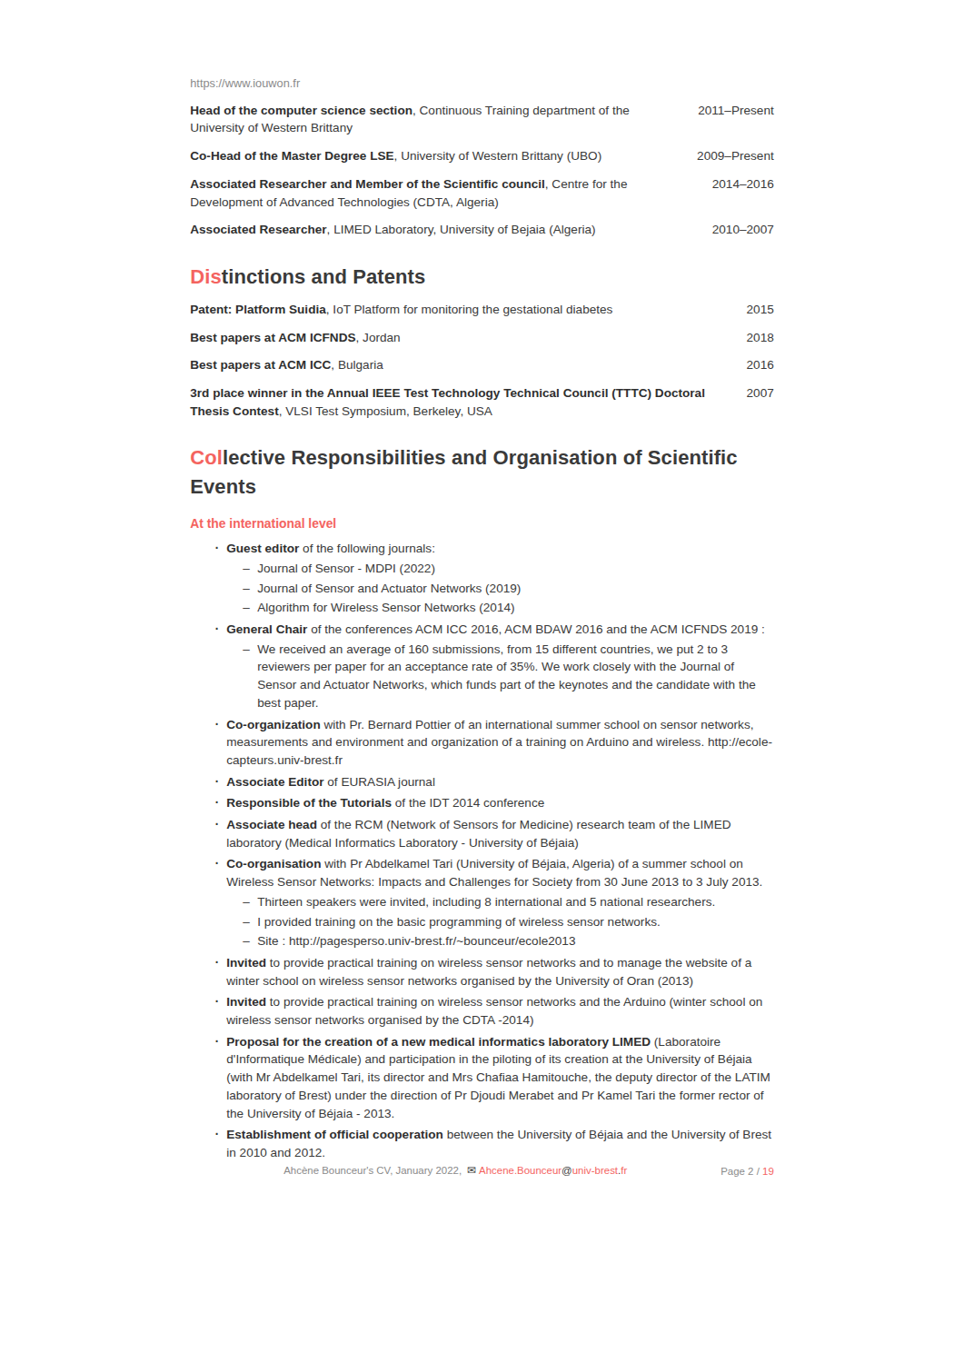https://www.iouwon.fr
Head of the computer science section, Continuous Training department of the University of Western Brittany
2011–Present
Co-Head of the Master Degree LSE, University of Western Brittany (UBO)
2009–Present
Associated Researcher and Member of the Scientific council, Centre for the Development of Advanced Technologies (CDTA, Algeria)
2014–2016
Associated Researcher, LIMED Laboratory, University of Bejaia (Algeria)
2010–2007
Distinctions and Patents
Patent: Platform Suidia, IoT Platform for monitoring the gestational diabetes
2015
Best papers at ACM ICFNDS, Jordan
2018
Best papers at ACM ICC, Bulgaria
2016
3rd place winner in the Annual IEEE Test Technology Technical Council (TTTC) Doctoral Thesis Contest, VLSI Test Symposium, Berkeley, USA
2007
Collective Responsibilities and Organisation of Scientific Events
At the international level
Guest editor of the following journals:
Journal of Sensor - MDPI (2022)
Journal of Sensor and Actuator Networks (2019)
Algorithm for Wireless Sensor Networks (2014)
General Chair of the conferences ACM ICC 2016, ACM BDAW 2016 and the ACM ICFNDS 2019 :
We received an average of 160 submissions, from 15 different countries, we put 2 to 3 reviewers per paper for an acceptance rate of 35%. We work closely with the Journal of Sensor and Actuator Networks, which funds part of the keynotes and the candidate with the best paper.
Co-organization with Pr. Bernard Pottier of an international summer school on sensor networks, measurements and environment and organization of a training on Arduino and wireless. http://ecole-capteurs.univ-brest.fr
Associate Editor of EURASIA journal
Responsible of the Tutorials of the IDT 2014 conference
Associate head of the RCM (Network of Sensors for Medicine) research team of the LIMED laboratory (Medical Informatics Laboratory - University of Béjaia)
Co-organisation with Pr Abdelkamel Tari (University of Béjaia, Algeria) of a summer school on Wireless Sensor Networks: Impacts and Challenges for Society from 30 June 2013 to 3 July 2013.
Thirteen speakers were invited, including 8 international and 5 national researchers.
I provided training on the basic programming of wireless sensor networks.
Site : http://pagesperso.univ-brest.fr/~bounceur/ecole2013
Invited to provide practical training on wireless sensor networks and to manage the website of a winter school on wireless sensor networks organised by the University of Oran (2013)
Invited to provide practical training on wireless sensor networks and the Arduino (winter school on wireless sensor networks organised by the CDTA -2014)
Proposal for the creation of a new medical informatics laboratory LIMED (Laboratoire d'Informatique Médicale) and participation in the piloting of its creation at the University of Béjaia (with Mr Abdelkamel Tari, its director and Mrs Chafiaa Hamitouche, the deputy director of the LATIM laboratory of Brest) under the direction of Pr Djoudi Merabet and Pr Kamel Tari the former rector of the University of Béjaia - 2013.
Establishment of official cooperation between the University of Béjaia and the University of Brest in 2010 and 2012.
Ahcène Bounceur's CV, January 2022, ✉ Ahcene.Bounceur@univ-brest. fr
Page 2 / 19